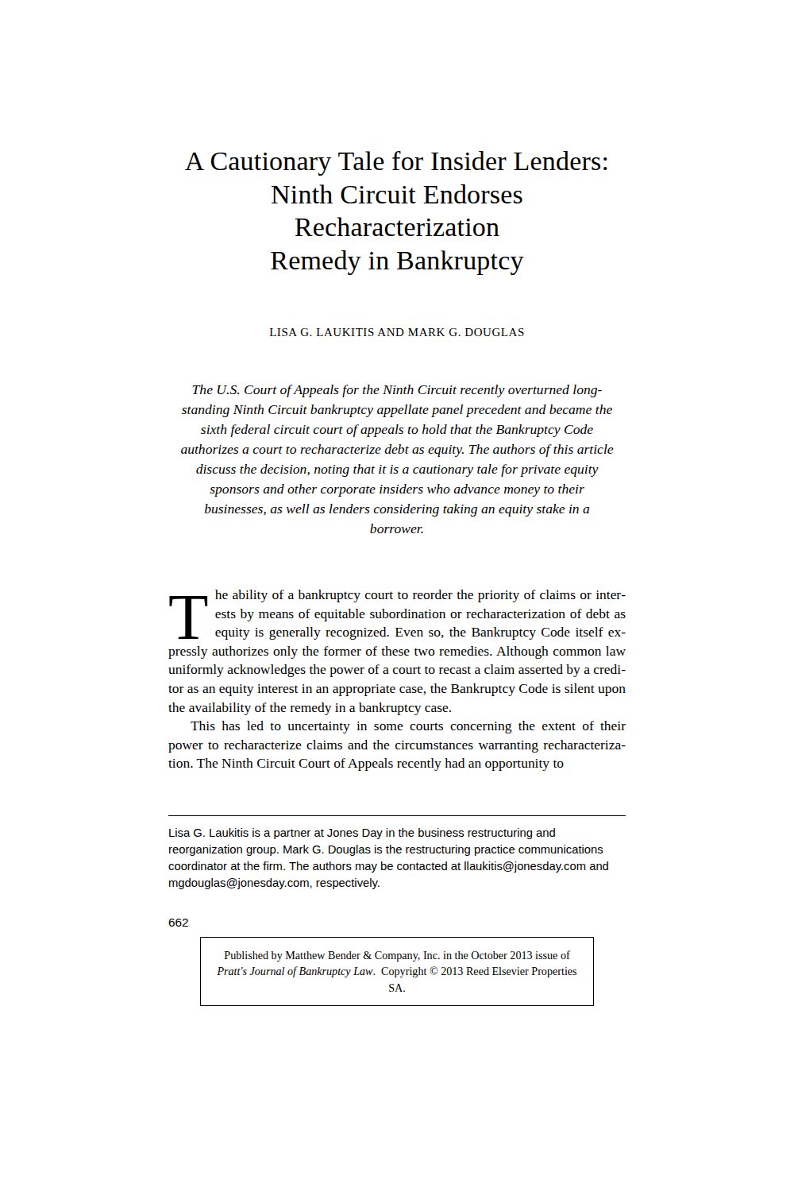A Cautionary Tale for Insider Lenders:
Ninth Circuit Endorses Recharacterization
Remedy in Bankruptcy
Lisa G. Laukitis and Mark G. Douglas
The U.S. Court of Appeals for the Ninth Circuit recently overturned long-standing Ninth Circuit bankruptcy appellate panel precedent and became the sixth federal circuit court of appeals to hold that the Bankruptcy Code authorizes a court to recharacterize debt as equity. The authors of this article discuss the decision, noting that it is a cautionary tale for private equity sponsors and other corporate insiders who advance money to their businesses, as well as lenders considering taking an equity stake in a borrower.
The ability of a bankruptcy court to reorder the priority of claims or interests by means of equitable subordination or recharacterization of debt as equity is generally recognized. Even so, the Bankruptcy Code itself expressly authorizes only the former of these two remedies. Although common law uniformly acknowledges the power of a court to recast a claim asserted by a creditor as an equity interest in an appropriate case, the Bankruptcy Code is silent upon the availability of the remedy in a bankruptcy case.
This has led to uncertainty in some courts concerning the extent of their power to recharacterize claims and the circumstances warranting recharacterization. The Ninth Circuit Court of Appeals recently had an opportunity to
Lisa G. Laukitis is a partner at Jones Day in the business restructuring and reorganization group. Mark G. Douglas is the restructuring practice communications coordinator at the firm. The authors may be contacted at llaukitis@jonesday.com and mgdouglas@jonesday.com, respectively.
662
Published by Matthew Bender & Company, Inc. in the October 2013 issue of
Pratt's Journal of Bankruptcy Law. Copyright © 2013 Reed Elsevier Properties SA.